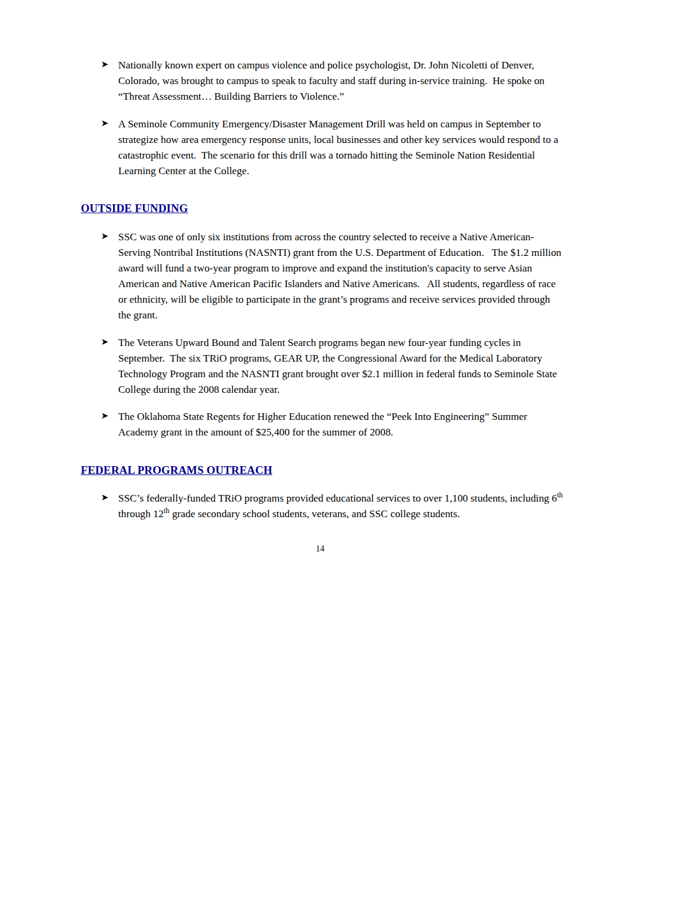Nationally known expert on campus violence and police psychologist, Dr. John Nicoletti of Denver, Colorado, was brought to campus to speak to faculty and staff during in-service training. He spoke on “Threat Assessment… Building Barriers to Violence.”
A Seminole Community Emergency/Disaster Management Drill was held on campus in September to strategize how area emergency response units, local businesses and other key services would respond to a catastrophic event. The scenario for this drill was a tornado hitting the Seminole Nation Residential Learning Center at the College.
OUTSIDE FUNDING
SSC was one of only six institutions from across the country selected to receive a Native American-Serving Nontribal Institutions (NASNTI) grant from the U.S. Department of Education. The $1.2 million award will fund a two-year program to improve and expand the institution's capacity to serve Asian American and Native American Pacific Islanders and Native Americans. All students, regardless of race or ethnicity, will be eligible to participate in the grant’s programs and receive services provided through the grant.
The Veterans Upward Bound and Talent Search programs began new four-year funding cycles in September. The six TRiO programs, GEAR UP, the Congressional Award for the Medical Laboratory Technology Program and the NASNTI grant brought over $2.1 million in federal funds to Seminole State College during the 2008 calendar year.
The Oklahoma State Regents for Higher Education renewed the “Peek Into Engineering” Summer Academy grant in the amount of $25,400 for the summer of 2008.
FEDERAL PROGRAMS OUTREACH
SSC’s federally-funded TRiO programs provided educational services to over 1,100 students, including 6th through 12th grade secondary school students, veterans, and SSC college students.
14